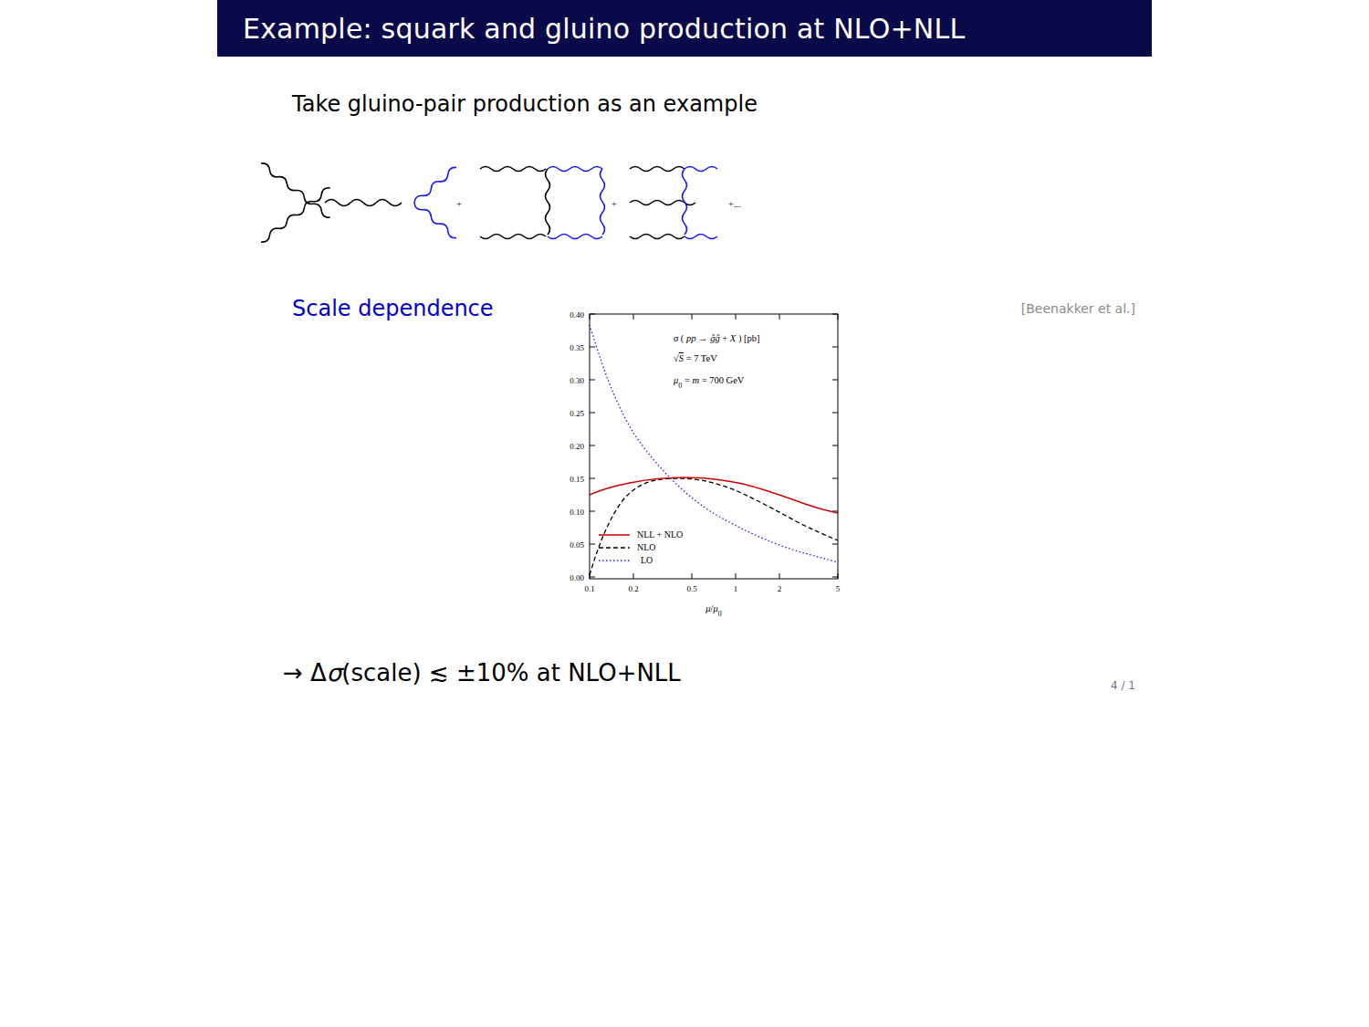Example: squark and gluino production at NLO+NLL
Take gluino-pair production as an example
+ + +...
Scale dependence
[Beenakker et al.]
0.40 0.35 0.30 0.25 0.20 0.15 0.10 0.05 0.00 0.1 0.2 0.5 1 2 5 μ/μ0 σ ( pp → g̃g̃ + X ) [pb] √S = 7 TeV μ0 = m = 700 GeV NLL + NLO NLO LO
→ Δσ(scale) ≲ ±10% at NLO+NLL
4 / 1